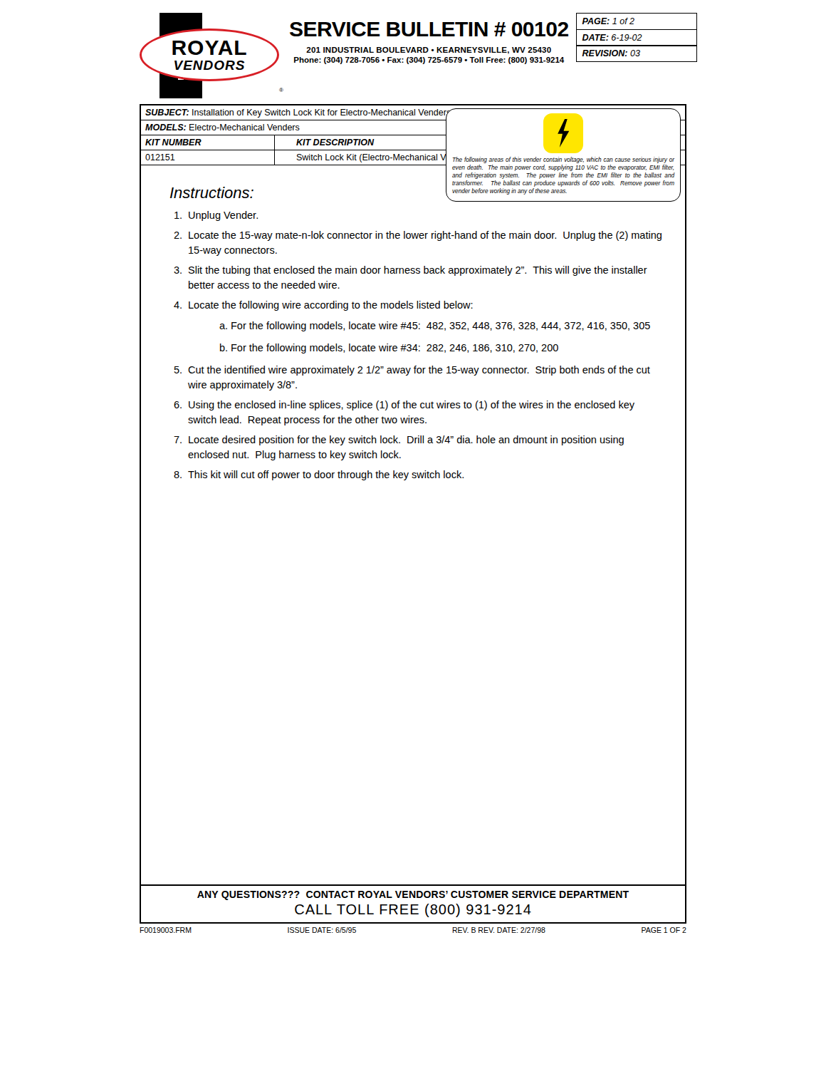ROYAL
VENDORS
®
SERVICE BULLETIN # 00102
201 INDUSTRIAL BOULEVARD • KEARNEYSVILLE, WV 25430
Phone: (304) 728-7056 • Fax: (304) 725-6579 • Toll Free: (800) 931-9214
PAGE: 1 of 2
DATE: 6-19-02
REVISION: 03
The following areas of this vender contain voltage, which can cause serious injury or even death. The main power cord, supplying 110 VAC to the evaporator, EMI filter, and refrigeration system. The power line from the EMI filter to the ballast and transformer. The ballast can produce upwards of 600 volts. Remove power from vender before working in any of these areas.
SUBJECT: Installation of Key Switch Lock Kit for Electro-Mechanical Venders
MODELS: Electro-Mechanical Venders
| KIT NUMBER | KIT DESCRIPTION |
| --- | --- |
| 012151 | Switch Lock Kit (Electro-Mechanical Venders) |
Instructions:
Unplug Vender.
Locate the 15-way mate-n-lok connector in the lower right-hand of the main door. Unplug the (2) mating 15-way connectors.
Slit the tubing that enclosed the main door harness back approximately 2”. This will give the installer better access to the needed wire.
Locate the following wire according to the models listed below:
For the following models, locate wire #45: 482, 352, 448, 376, 328, 444, 372, 416, 350, 305
For the following models, locate wire #34: 282, 246, 186, 310, 270, 200
Cut the identified wire approximately 2 1/2” away for the 15-way connector. Strip both ends of the cut wire approximately 3/8”.
Using the enclosed in-line splices, splice (1) of the cut wires to (1) of the wires in the enclosed key switch lead. Repeat process for the other two wires.
Locate desired position for the key switch lock. Drill a 3/4” dia. hole an dmount in position using enclosed nut. Plug harness to key switch lock.
This kit will cut off power to door through the key switch lock.
ANY QUESTIONS??? CONTACT ROYAL VENDORS’ CUSTOMER SERVICE DEPARTMENT
CALL TOLL FREE (800) 931-9214
F0019003.FRM ISSUE DATE: 6/5/95 REV. B REV. DATE: 2/27/98 PAGE 1 OF 2